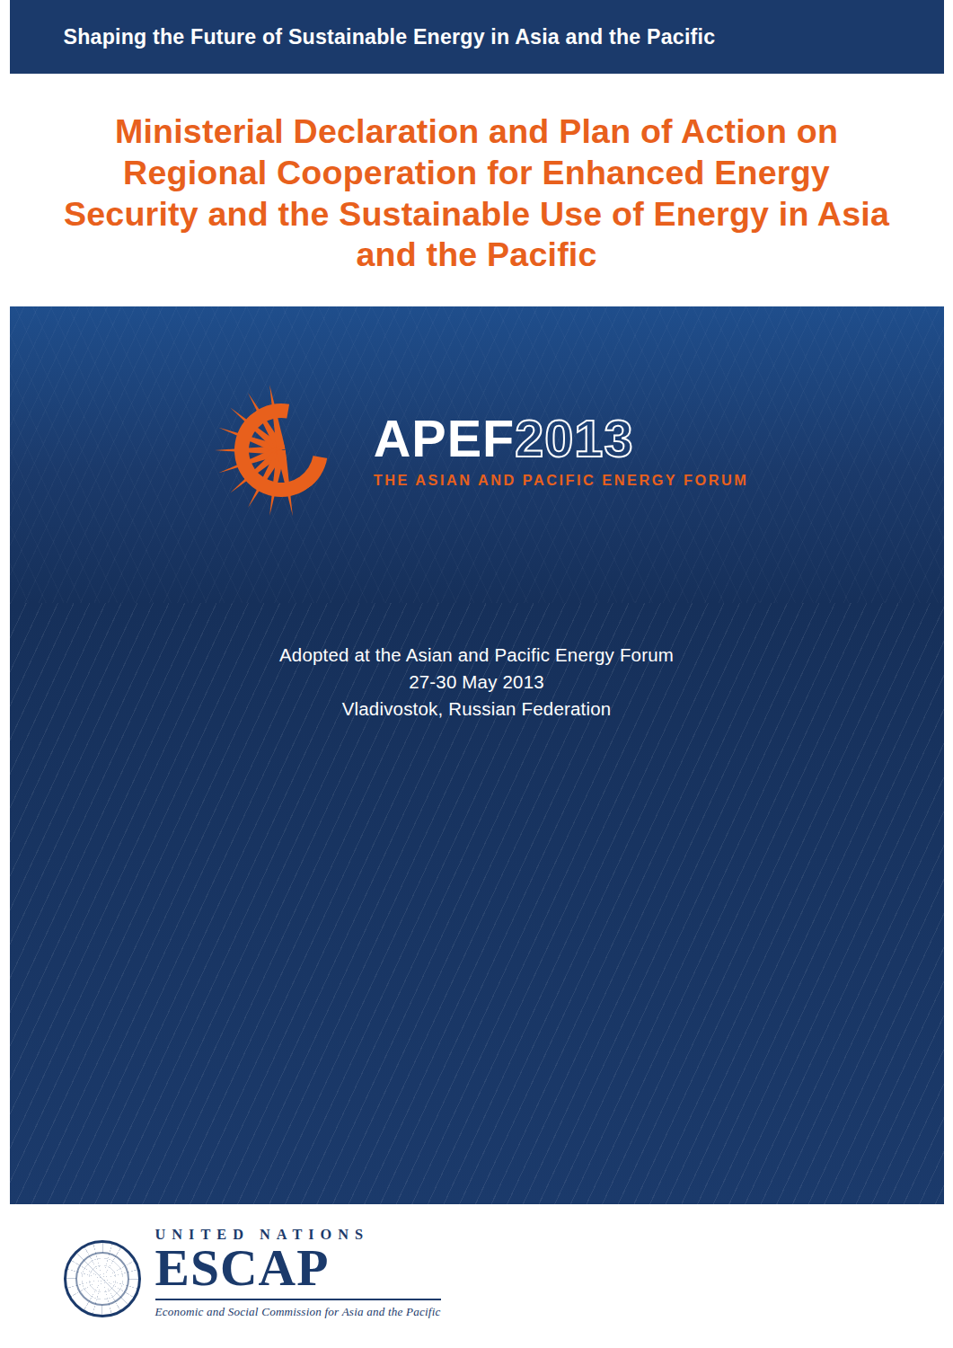Shaping the Future of Sustainable Energy in Asia and the Pacific
Ministerial Declaration and Plan of Action on Regional Cooperation for Enhanced Energy Security and the Sustainable Use of Energy in Asia and the Pacific
APEF2013 The Asian and Pacific Energy Forum
Adopted at the Asian and Pacific Energy Forum
27-30 May 2013
Vladivostok, Russian Federation
UNITED NATIONS ESCAP Economic and Social Commission for Asia and the Pacific